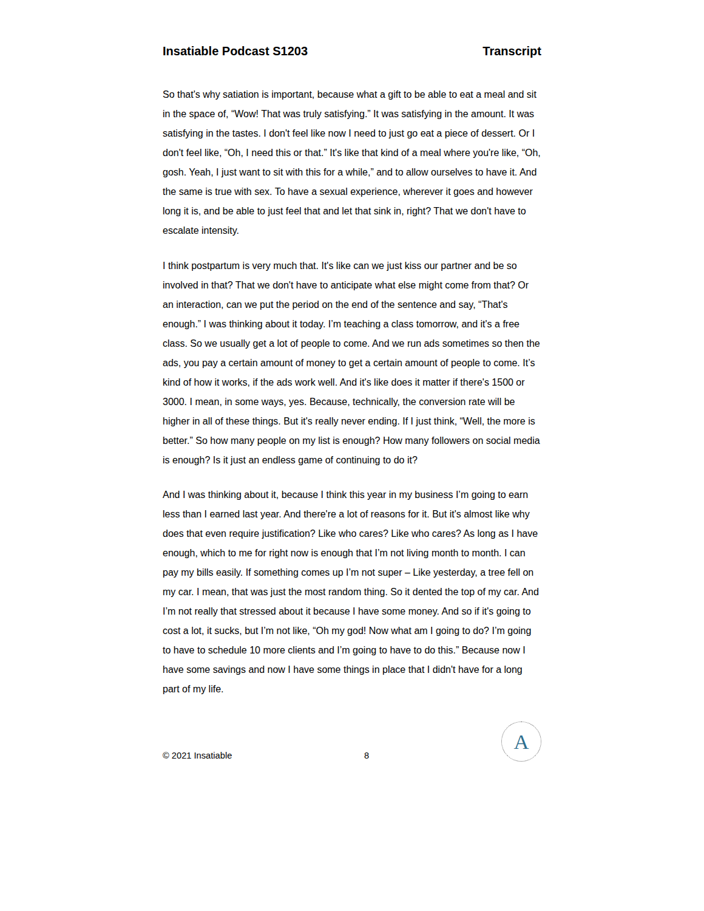Insatiable Podcast S1203 Transcript
So that's why satiation is important, because what a gift to be able to eat a meal and sit in the space of, “Wow! That was truly satisfying.” It was satisfying in the amount. It was satisfying in the tastes. I don't feel like now I need to just go eat a piece of dessert. Or I don't feel like, “Oh, I need this or that.” It's like that kind of a meal where you're like, “Oh, gosh. Yeah, I just want to sit with this for a while,” and to allow ourselves to have it. And the same is true with sex. To have a sexual experience, wherever it goes and however long it is, and be able to just feel that and let that sink in, right? That we don't have to escalate intensity.
I think postpartum is very much that. It's like can we just kiss our partner and be so involved in that? That we don't have to anticipate what else might come from that? Or an interaction, can we put the period on the end of the sentence and say, “That's enough.” I was thinking about it today. I’m teaching a class tomorrow, and it's a free class. So we usually get a lot of people to come. And we run ads sometimes so then the ads, you pay a certain amount of money to get a certain amount of people to come. It’s kind of how it works, if the ads work well. And it's like does it matter if there's 1500 or 3000. I mean, in some ways, yes. Because, technically, the conversion rate will be higher in all of these things. But it's really never ending. If I just think, “Well, the more is better.” So how many people on my list is enough? How many followers on social media is enough? Is it just an endless game of continuing to do it?
And I was thinking about it, because I think this year in my business I’m going to earn less than I earned last year. And there're a lot of reasons for it. But it's almost like why does that even require justification? Like who cares? Like who cares? As long as I have enough, which to me for right now is enough that I’m not living month to month. I can pay my bills easily. If something comes up I’m not super – Like yesterday, a tree fell on my car. I mean, that was just the most random thing. So it dented the top of my car. And I’m not really that stressed about it because I have some money. And so if it's going to cost a lot, it sucks, but I’m not like, “Oh my god! Now what am I going to do? I’m going to have to schedule 10 more clients and I’m going to have to do this.” Because now I have some savings and now I have some things in place that I didn't have for a long part of my life.
© 2021 Insatiable 8 A